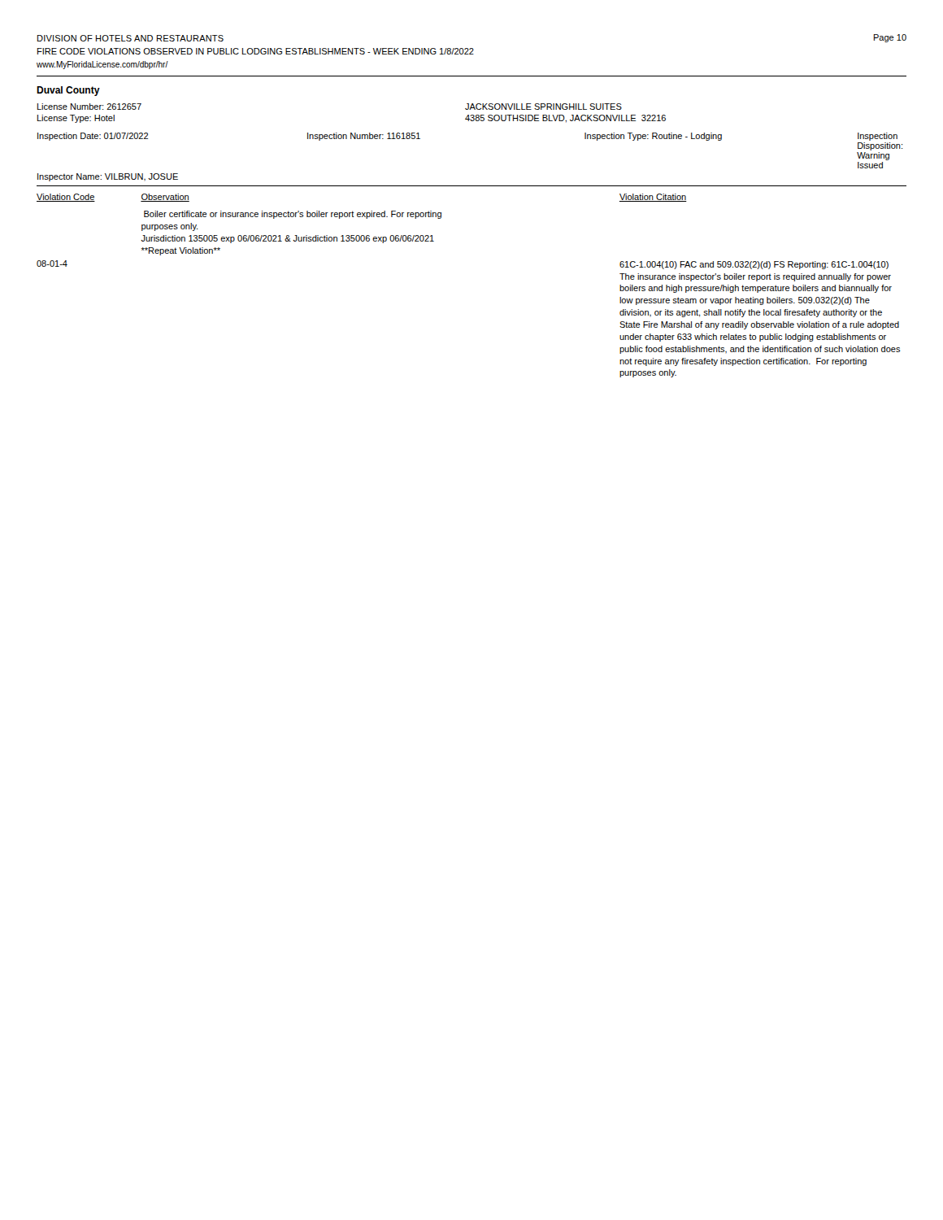Page 10
DIVISION OF HOTELS AND RESTAURANTS
FIRE CODE VIOLATIONS OBSERVED IN PUBLIC LODGING ESTABLISHMENTS - WEEK ENDING 1/8/2022
www.MyFloridaLicense.com/dbpr/hr/
Duval County
| License Number: 2612657 | JACKSONVILLE SPRINGHILL SUITES |
| License Type: Hotel | 4385 SOUTHSIDE BLVD, JACKSONVILLE 32216 |
| Inspection Date: 01/07/2022 | Inspection Number: 1161851 | Inspection Type: Routine - Lodging | | Inspection Disposition: Warning Issued |
| Inspector Name: VILBRUN, JOSUE | | | | |
| Violation Code | Observation | Violation Citation |
| | Boiler certificate or insurance inspector's boiler report expired. For reporting purposes only. Jurisdiction 135005 exp 06/06/2021 & Jurisdiction 135006 exp 06/06/2021 **Repeat Violation** | |
| 08-01-4 | | 61C-1.004(10) FAC and 509.032(2)(d) FS Reporting: 61C-1.004(10) The insurance inspector's boiler report is required annually for power boilers and high pressure/high temperature boilers and biannually for low pressure steam or vapor heating boilers. 509.032(2)(d) The division, or its agent, shall notify the local firesafety authority or the State Fire Marshal of any readily observable violation of a rule adopted under chapter 633 which relates to public lodging establishments or public food establishments, and the identification of such violation does not require any firesafety inspection certification. For reporting purposes only. |